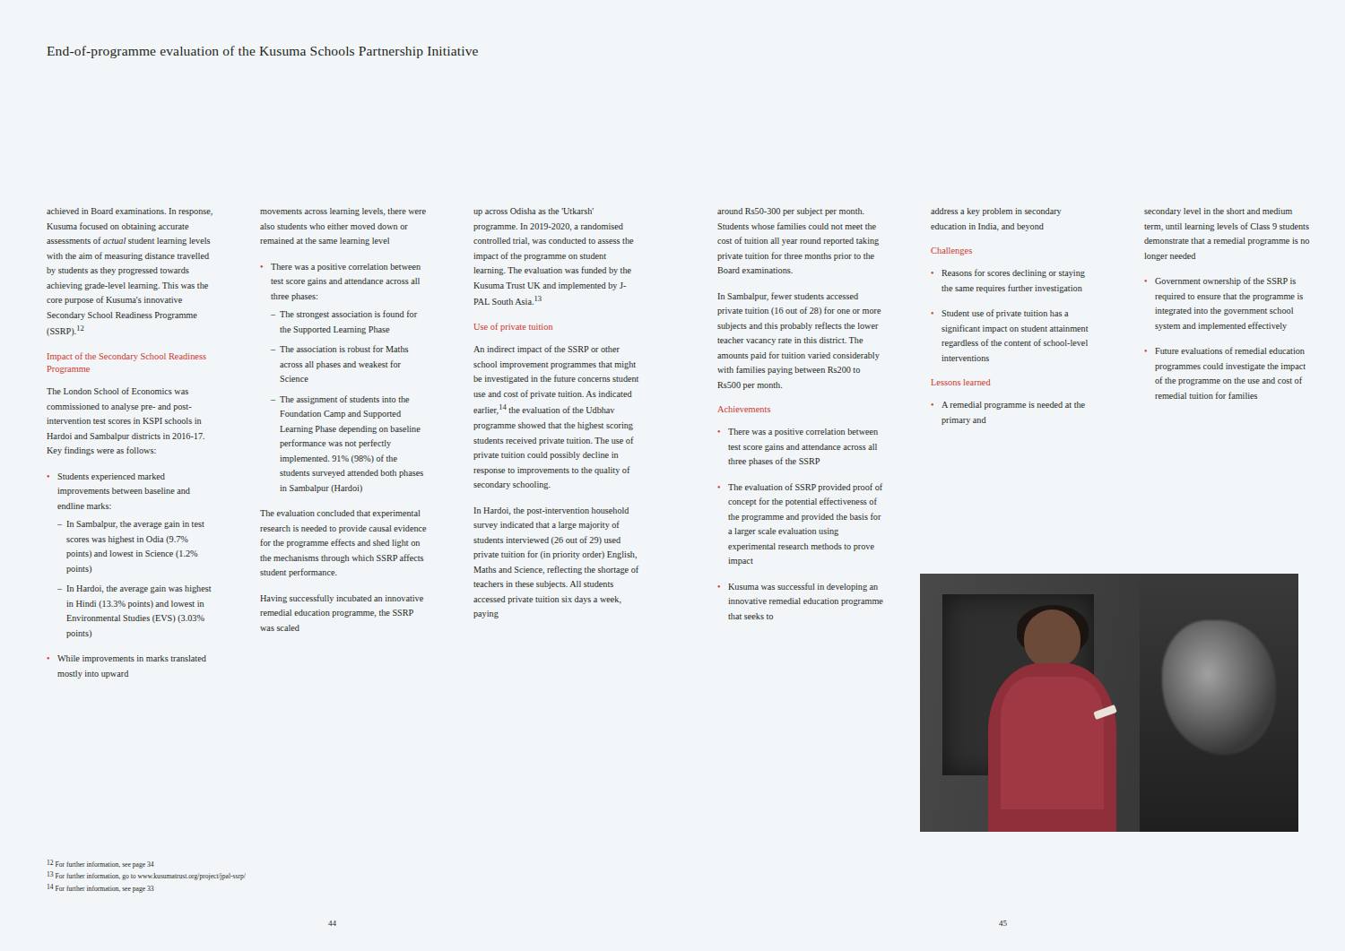End-of-programme evaluation of the Kusuma Schools Partnership Initiative
achieved in Board examinations. In response, Kusuma focused on obtaining accurate assessments of actual student learning levels with the aim of measuring distance travelled by students as they progressed towards achieving grade-level learning. This was the core purpose of Kusuma's innovative Secondary School Readiness Programme (SSRP).12
Impact of the Secondary School Readiness Programme
The London School of Economics was commissioned to analyse pre- and post-intervention test scores in KSPI schools in Hardoi and Sambalpur districts in 2016-17. Key findings were as follows:
Students experienced marked improvements between baseline and endline marks:
In Sambalpur, the average gain in test scores was highest in Odia (9.7% points) and lowest in Science (1.2% points)
In Hardoi, the average gain was highest in Hindi (13.3% points) and lowest in Environmental Studies (EVS) (3.03% points)
While improvements in marks translated mostly into upward
movements across learning levels, there were also students who either moved down or remained at the same learning level
There was a positive correlation between test score gains and attendance across all three phases:
The strongest association is found for the Supported Learning Phase
The association is robust for Maths across all phases and weakest for Science
The assignment of students into the Foundation Camp and Supported Learning Phase depending on baseline performance was not perfectly implemented. 91% (98%) of the students surveyed attended both phases in Sambalpur (Hardoi)
The evaluation concluded that experimental research is needed to provide causal evidence for the programme effects and shed light on the mechanisms through which SSRP affects student performance.
Having successfully incubated an innovative remedial education programme, the SSRP was scaled
up across Odisha as the 'Utkarsh' programme. In 2019-2020, a randomised controlled trial, was conducted to assess the impact of the programme on student learning. The evaluation was funded by the Kusuma Trust UK and implemented by J-PAL South Asia.13
Use of private tuition
An indirect impact of the SSRP or other school improvement programmes that might be investigated in the future concerns student use and cost of private tuition. As indicated earlier,14 the evaluation of the Udbhav programme showed that the highest scoring students received private tuition. The use of private tuition could possibly decline in response to improvements to the quality of secondary schooling.
In Hardoi, the post-intervention household survey indicated that a large majority of students interviewed (26 out of 29) used private tuition for (in priority order) English, Maths and Science, reflecting the shortage of teachers in these subjects. All students accessed private tuition six days a week, paying
around Rs50-300 per subject per month. Students whose families could not meet the cost of tuition all year round reported taking private tuition for three months prior to the Board examinations.
In Sambalpur, fewer students accessed private tuition (16 out of 28) for one or more subjects and this probably reflects the lower teacher vacancy rate in this district. The amounts paid for tuition varied considerably with families paying between Rs200 to Rs500 per month.
Achievements
There was a positive correlation between test score gains and attendance across all three phases of the SSRP
The evaluation of SSRP provided proof of concept for the potential effectiveness of the programme and provided the basis for a larger scale evaluation using experimental research methods to prove impact
Kusuma was successful in developing an innovative remedial education programme that seeks to
address a key problem in secondary education in India, and beyond
Challenges
Reasons for scores declining or staying the same requires further investigation
Student use of private tuition has a significant impact on student attainment regardless of the content of school-level interventions
Lessons learned
A remedial programme is needed at the primary and
secondary level in the short and medium term, until learning levels of Class 9 students demonstrate that a remedial programme is no longer needed
Government ownership of the SSRP is required to ensure that the programme is integrated into the government school system and implemented effectively
Future evaluations of remedial education programmes could investigate the impact of the programme on the use and cost of remedial tuition for families
12 For further information, see page 34
13 For further information, go to www.kusumatrust.org/project/jpal-ssrp/
14 For further information, see page 33
44
45